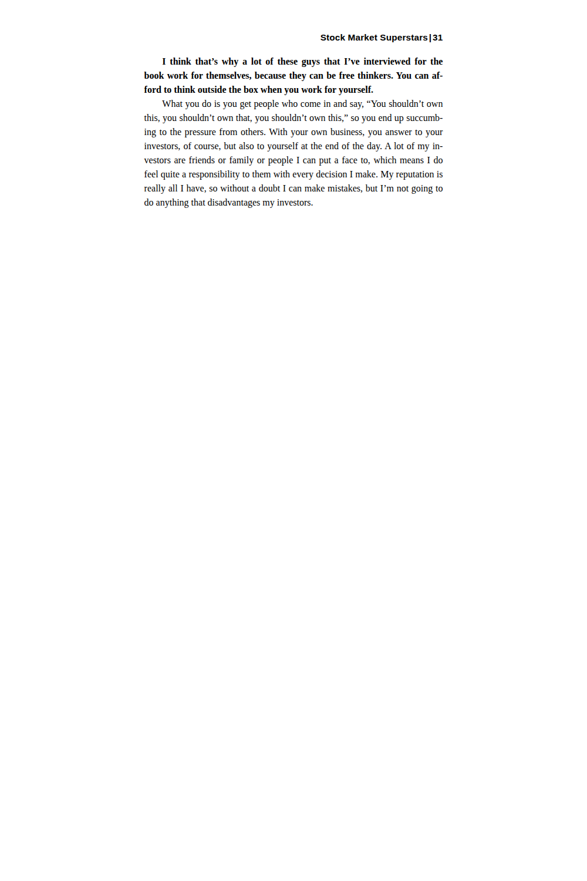Stock Market Superstars|31
I think that’s why a lot of these guys that I’ve interviewed for the book work for themselves, because they can be free thinkers. You can afford to think outside the box when you work for yourself.
What you do is you get people who come in and say, “You shouldn’t own this, you shouldn’t own that, you shouldn’t own this,” so you end up suc­cumbing to the pressure from others. With your own business, you answer to your investors, of course, but also to yourself at the end of the day. A lot of my investors are friends or family or people I can put a face to, which means I do feel quite a responsibility to them with every decision I make. My reputation is really all I have, so without a doubt I can make mistakes, but I’m not going to do anything that disadvantages my investors.